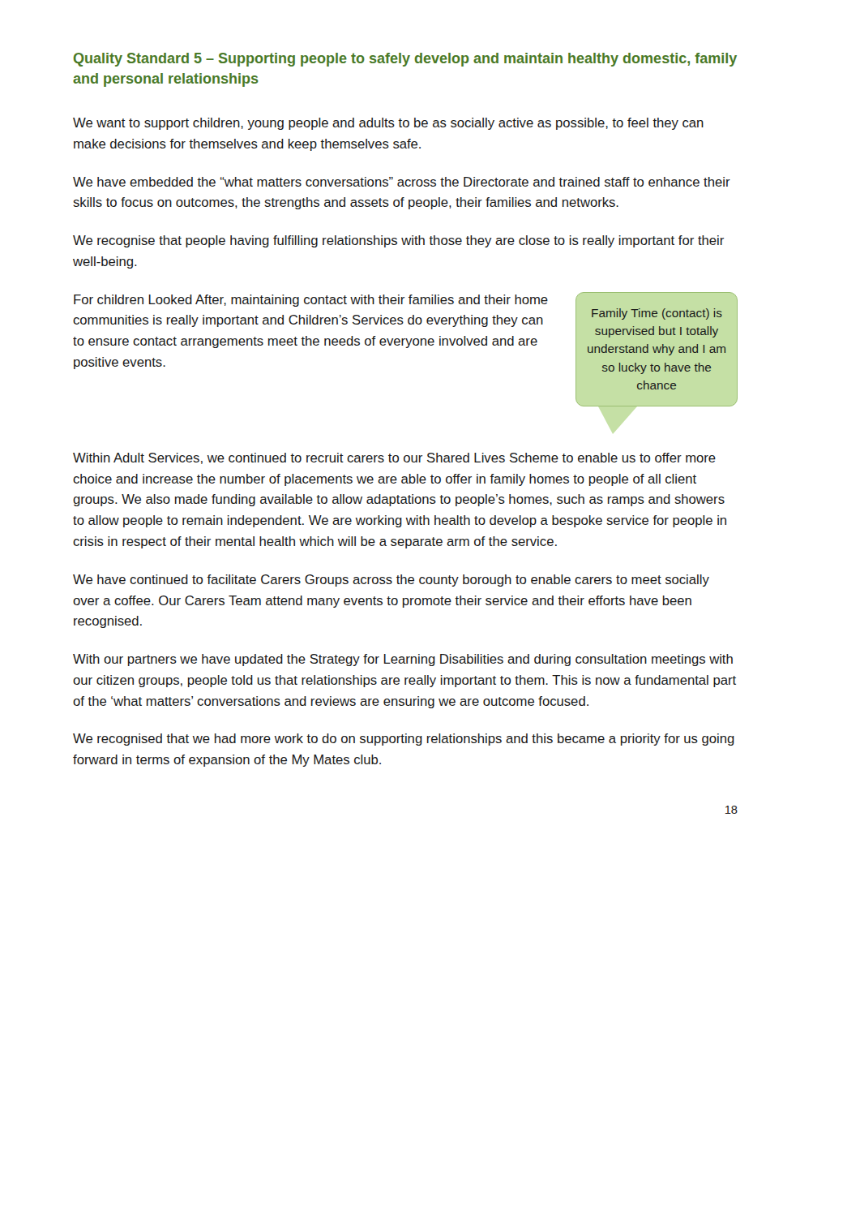Quality Standard 5 – Supporting people to safely develop and maintain healthy domestic, family and personal relationships
We want to support children, young people and adults to be as socially active as possible, to feel they can make decisions for themselves and keep themselves safe.
We have embedded the “what matters conversations” across the Directorate and trained staff to enhance their skills to focus on outcomes, the strengths and assets of people, their families and networks.
We recognise that people having fulfilling relationships with those they are close to is really important for their well-being.
Family Time (contact) is supervised but I totally understand why and I am so lucky to have the chance
For children Looked After, maintaining contact with their families and their home communities is really important and Children’s Services do everything they can to ensure contact arrangements meet the needs of everyone involved and are positive events.
Within Adult Services, we continued to recruit carers to our Shared Lives Scheme to enable us to offer more choice and increase the number of placements we are able to offer in family homes to people of all client groups. We also made funding available to allow adaptations to people’s homes, such as ramps and showers to allow people to remain independent. We are working with health to develop a bespoke service for people in crisis in respect of their mental health which will be a separate arm of the service.
We have continued to facilitate Carers Groups across the county borough to enable carers to meet socially over a coffee. Our Carers Team attend many events to promote their service and their efforts have been recognised.
With our partners we have updated the Strategy for Learning Disabilities and during consultation meetings with our citizen groups, people told us that relationships are really important to them. This is now a fundamental part of the ‘what matters’ conversations and reviews are ensuring we are outcome focused.
We recognised that we had more work to do on supporting relationships and this became a priority for us going forward in terms of expansion of the My Mates club.
18